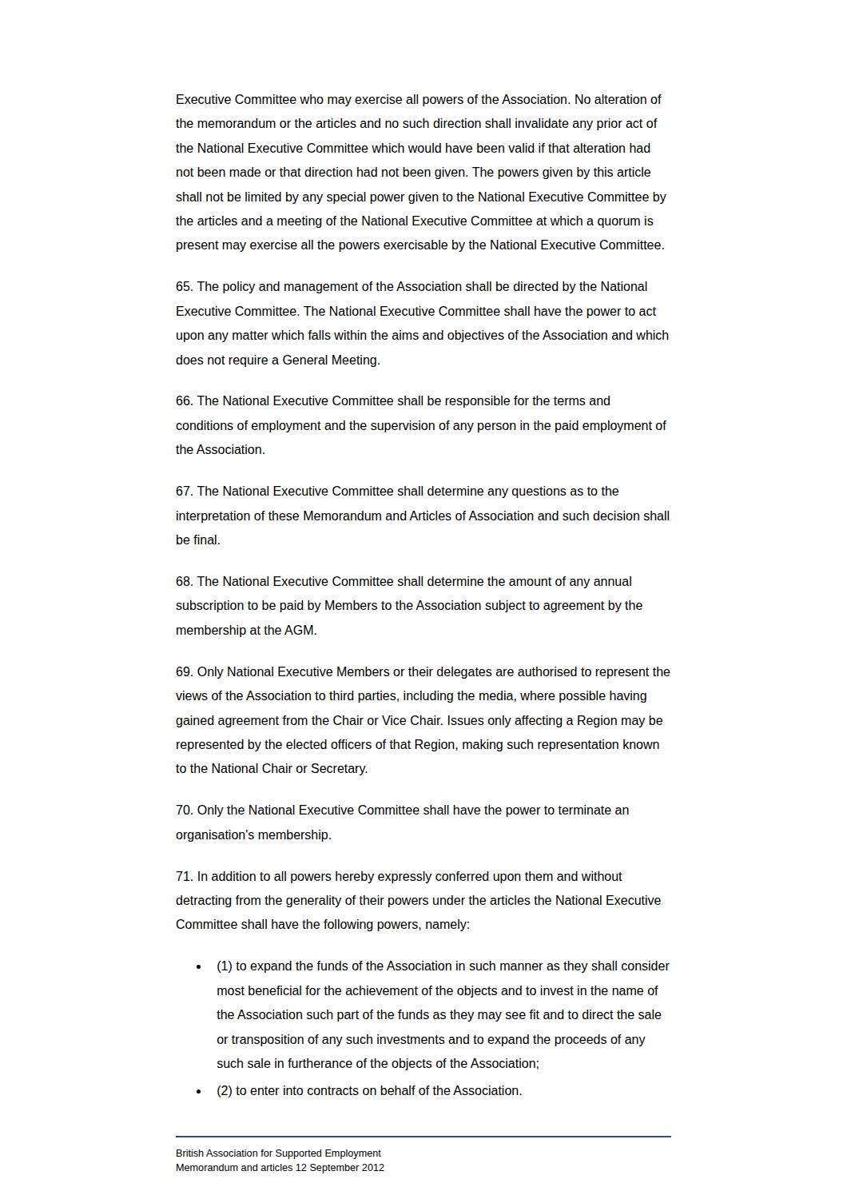Executive Committee who may exercise all powers of the Association. No alteration of the memorandum or the articles and no such direction shall invalidate any prior act of the National Executive Committee which would have been valid if that alteration had not been made or that direction had not been given. The powers given by this article shall not be limited by any special power given to the National Executive Committee by the articles and a meeting of the National Executive Committee at which a quorum is present may exercise all the powers exercisable by the National Executive Committee.
65. The policy and management of the Association shall be directed by the National Executive Committee. The National Executive Committee shall have the power to act upon any matter which falls within the aims and objectives of the Association and which does not require a General Meeting.
66. The National Executive Committee shall be responsible for the terms and conditions of employment and the supervision of any person in the paid employment of the Association.
67. The National Executive Committee shall determine any questions as to the interpretation of these Memorandum and Articles of Association and such decision shall be final.
68. The National Executive Committee shall determine the amount of any annual subscription to be paid by Members to the Association subject to agreement by the membership at the AGM.
69. Only National Executive Members or their delegates are authorised to represent the views of the Association to third parties, including the media, where possible having gained agreement from the Chair or Vice Chair. Issues only affecting a Region may be represented by the elected officers of that Region, making such representation known to the National Chair or Secretary.
70. Only the National Executive Committee shall have the power to terminate an organisation's membership.
71. In addition to all powers hereby expressly conferred upon them and without detracting from the generality of their powers under the articles the National Executive Committee shall have the following powers, namely:
(1) to expand the funds of the Association in such manner as they shall consider most beneficial for the achievement of the objects and to invest in the name of the Association such part of the funds as they may see fit and to direct the sale or transposition of any such investments and to expand the proceeds of any such sale in furtherance of the objects of the Association;
(2) to enter into contracts on behalf of the Association.
British Association for Supported Employment
Memorandum and articles 12 September 2012